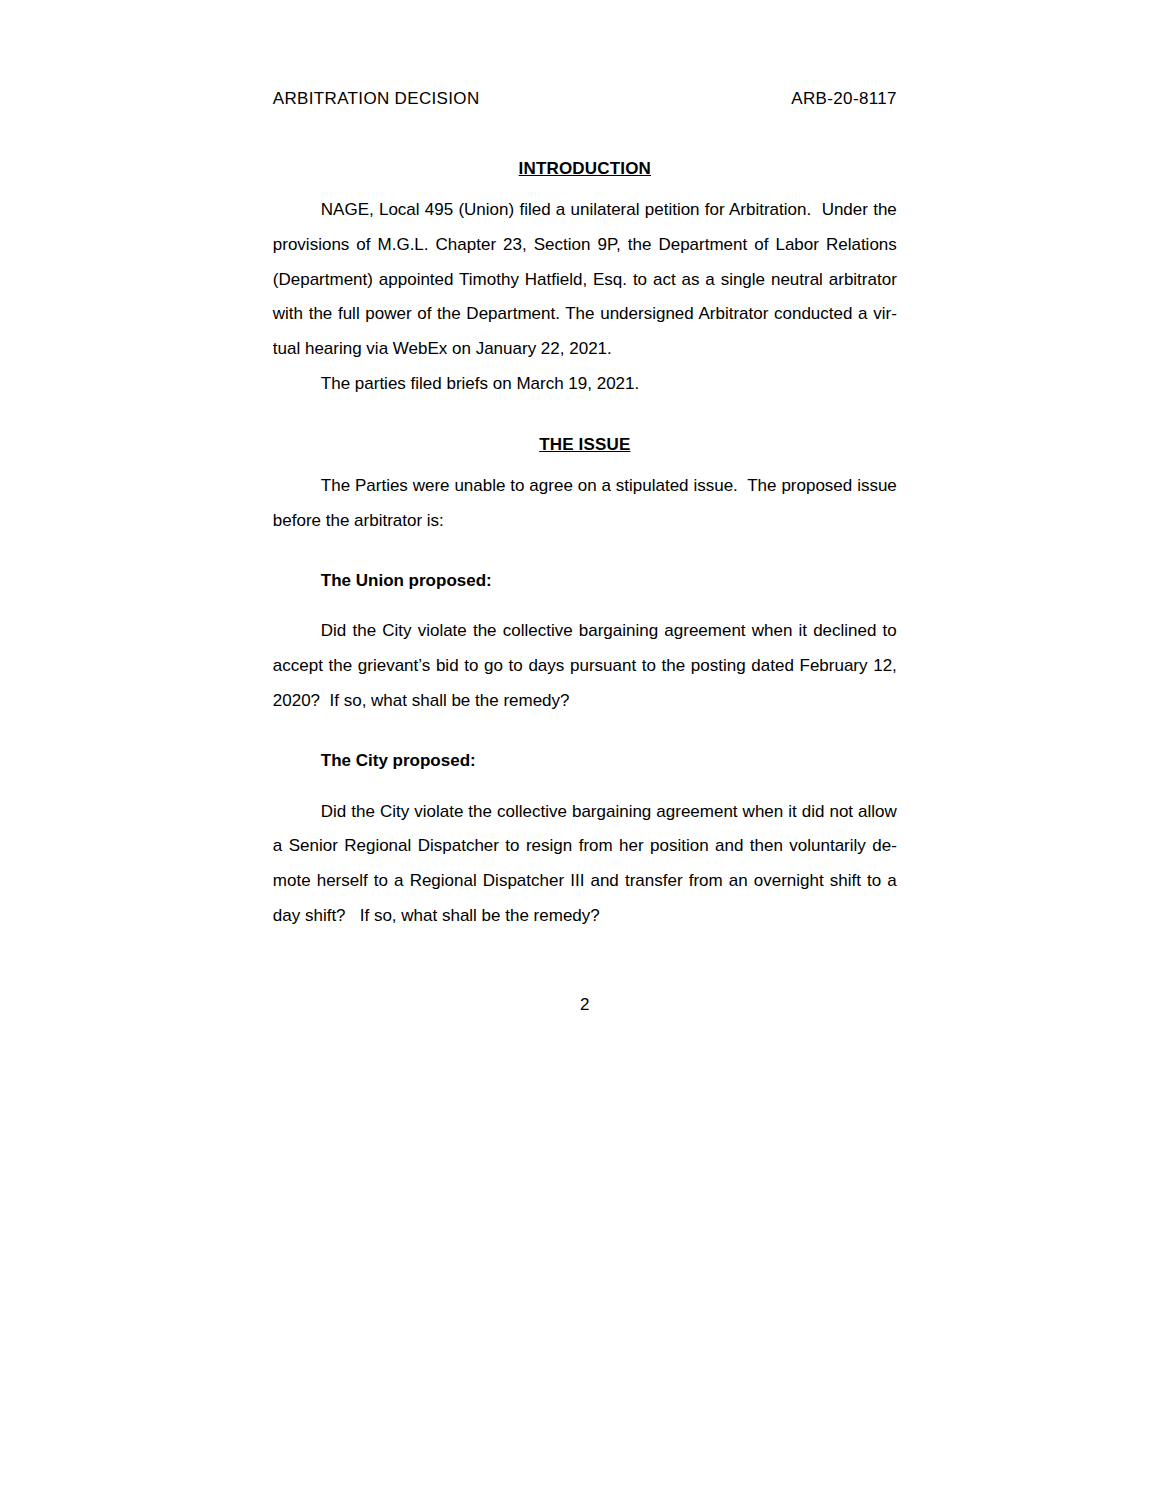ARBITRATION DECISION ARB-20-8117
INTRODUCTION
NAGE, Local 495 (Union) filed a unilateral petition for Arbitration. Under the provisions of M.G.L. Chapter 23, Section 9P, the Department of Labor Relations (Department) appointed Timothy Hatfield, Esq. to act as a single neutral arbitrator with the full power of the Department. The undersigned Arbitrator conducted a virtual hearing via WebEx on January 22, 2021.
The parties filed briefs on March 19, 2021.
THE ISSUE
The Parties were unable to agree on a stipulated issue. The proposed issue before the arbitrator is:
The Union proposed:
Did the City violate the collective bargaining agreement when it declined to accept the grievant’s bid to go to days pursuant to the posting dated February 12, 2020? If so, what shall be the remedy?
The City proposed:
Did the City violate the collective bargaining agreement when it did not allow a Senior Regional Dispatcher to resign from her position and then voluntarily demote herself to a Regional Dispatcher III and transfer from an overnight shift to a day shift? If so, what shall be the remedy?
2